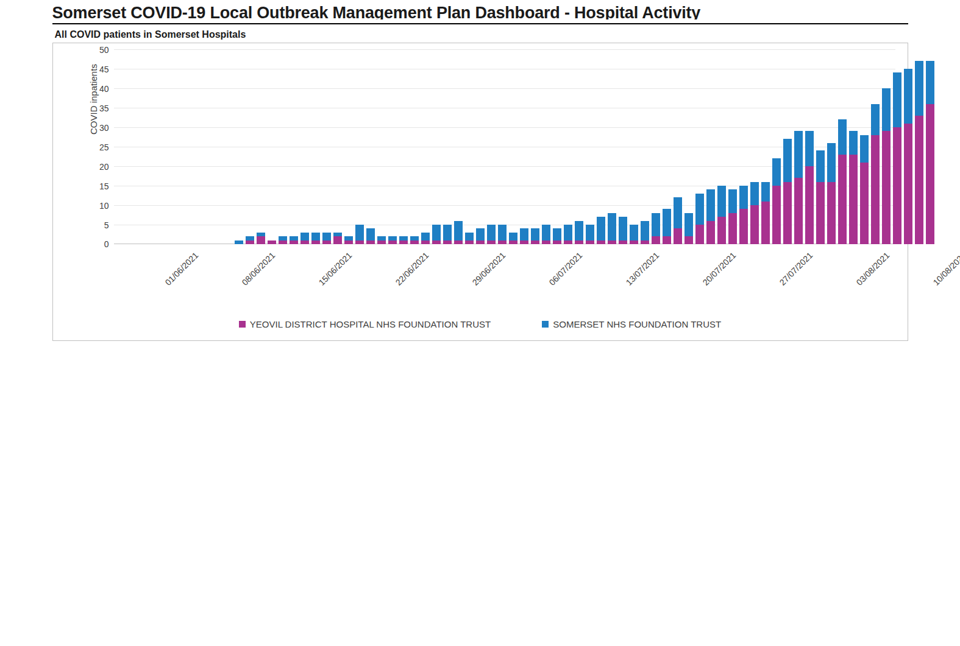Somerset COVID-19 Local Outbreak Management Plan Dashboard - Hospital Activity
All COVID patients in Somerset Hospitals
COVID inpatients
50
45
40
35
30
25
20
15
10
5
0
01/06/2021
08/06/2021
15/06/2021
22/06/2021
29/06/2021
06/07/2021
13/07/2021
20/07/2021
27/07/2021
03/08/2021
10/08/2021
YEOVIL DISTRICT HOSPITAL NHS FOUNDATION TRUST SOMERSET NHS FOUNDATION TRUST